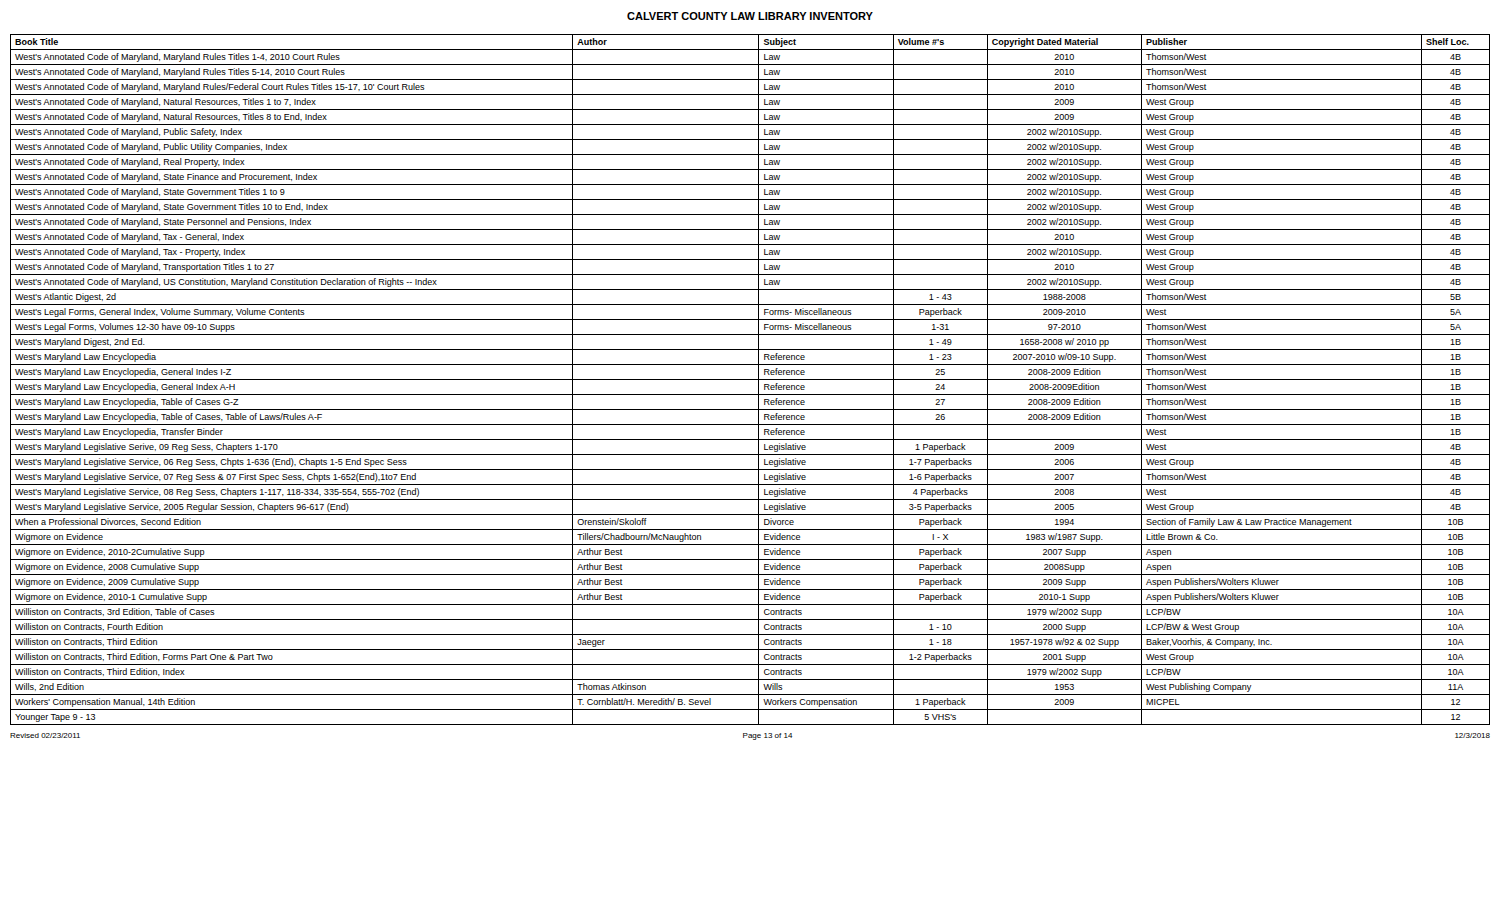CALVERT COUNTY LAW LIBRARY INVENTORY
| Book Title | Author | Subject | Volume #'s | Copyright Dated Material | Publisher | Shelf Loc. |
| --- | --- | --- | --- | --- | --- | --- |
| West's Annotated Code of Maryland, Maryland Rules Titles 1-4, 2010 Court Rules | | Law | | 2010 | Thomson/West | 4B |
| West's Annotated Code of Maryland, Maryland Rules Titles 5-14, 2010 Court Rules | | Law | | 2010 | Thomson/West | 4B |
| West's Annotated Code of Maryland, Maryland Rules/Federal Court Rules Titles 15-17, 10' Court Rules | | Law | | 2010 | Thomson/West | 4B |
| West's Annotated Code of Maryland, Natural Resources, Titles 1 to 7, Index | | Law | | 2009 | West Group | 4B |
| West's Annotated Code of Maryland, Natural Resources, Titles 8 to End, Index | | Law | | 2009 | West Group | 4B |
| West's Annotated Code of Maryland, Public Safety, Index | | Law | | 2002 w/2010Supp. | West Group | 4B |
| West's Annotated Code of Maryland, Public Utility Companies, Index | | Law | | 2002 w/2010Supp. | West Group | 4B |
| West's Annotated Code of Maryland, Real Property, Index | | Law | | 2002 w/2010Supp. | West Group | 4B |
| West's Annotated Code of Maryland, State Finance and Procurement, Index | | Law | | 2002 w/2010Supp. | West Group | 4B |
| West's Annotated Code of Maryland, State Government Titles 1 to 9 | | Law | | 2002 w/2010Supp. | West Group | 4B |
| West's Annotated Code of Maryland, State Government Titles 10 to End, Index | | Law | | 2002 w/2010Supp. | West Group | 4B |
| West's Annotated Code of Maryland, State Personnel and Pensions, Index | | Law | | 2002 w/2010Supp. | West Group | 4B |
| West's Annotated Code of Maryland, Tax - General, Index | | Law | | 2010 | West Group | 4B |
| West's Annotated Code of Maryland, Tax - Property, Index | | Law | | 2002 w/2010Supp. | West Group | 4B |
| West's Annotated Code of Maryland, Transportation Titles 1 to 27 | | Law | | 2010 | West Group | 4B |
| West's Annotated Code of Maryland, US Constitution, Maryland Constitution Declaration of Rights -- Index | | Law | | 2002 w/2010Supp. | West Group | 4B |
| West's Atlantic Digest, 2d | | | 1 - 43 | 1988-2008 | Thomson/West | 5B |
| West's Legal Forms, General Index, Volume Summary, Volume Contents | | Forms- Miscellaneous | Paperback | 2009-2010 | West | 5A |
| West's Legal Forms, Volumes 12-30 have 09-10 Supps | | Forms- Miscellaneous | 1-31 | 97-2010 | Thomson/West | 5A |
| West's Maryland Digest, 2nd Ed. | | | 1 - 49 | 1658-2008 w/ 2010 pp | Thomson/West | 1B |
| West's Maryland Law Encyclopedia | | Reference | 1 - 23 | 2007-2010 w/09-10 Supp. | Thomson/West | 1B |
| West's Maryland Law Encyclopedia, General Indes I-Z | | Reference | 25 | 2008-2009 Edition | Thomson/West | 1B |
| West's Maryland Law Encyclopedia, General Index A-H | | Reference | 24 | 2008-2009Edition | Thomson/West | 1B |
| West's Maryland Law Encyclopedia, Table of Cases G-Z | | Reference | 27 | 2008-2009 Edition | Thomson/West | 1B |
| West's Maryland Law Encyclopedia, Table of Cases, Table of Laws/Rules A-F | | Reference | 26 | 2008-2009 Edition | Thomson/West | 1B |
| West's Maryland Law Encyclopedia, Transfer Binder | | Reference | | | West | 1B |
| West's Maryland Legislative Serive, 09 Reg Sess, Chapters 1-170 | | Legislative | 1 Paperback | 2009 | West | 4B |
| West's Maryland Legislative Service, 06 Reg Sess, Chpts 1-636 (End), Chapts 1-5 End Spec Sess | | Legislative | 1-7 Paperbacks | 2006 | West Group | 4B |
| West's Maryland Legislative Service, 07 Reg Sess & 07 First Spec Sess, Chpts 1-652(End),1to7 End | | Legislative | 1-6 Paperbacks | 2007 | Thomson/West | 4B |
| West's Maryland Legislative Service, 08 Reg Sess, Chapters 1-117, 118-334, 335-554, 555-702 (End) | | Legislative | 4 Paperbacks | 2008 | West | 4B |
| West's Maryland Legislative Service, 2005 Regular Session, Chapters 96-617 (End) | | Legislative | 3-5 Paperbacks | 2005 | West Group | 4B |
| When a Professional Divorces, Second Edition | Orenstein/Skoloff | Divorce | Paperback | 1994 | Section of Family Law & Law Practice Management | 10B |
| Wigmore on Evidence | Tillers/Chadbourn/McNaughton | Evidence | I - X | 1983 w/1987 Supp. | Little Brown & Co. | 10B |
| Wigmore on Evidence, 2010-2Cumulative Supp | Arthur Best | Evidence | Paperback | 2007 Supp | Aspen | 10B |
| Wigmore on Evidence, 2008 Cumulative Supp | Arthur Best | Evidence | Paperback | 2008Supp | Aspen | 10B |
| Wigmore on Evidence, 2009 Cumulative Supp | Arthur Best | Evidence | Paperback | 2009 Supp | Aspen Publishers/Wolters Kluwer | 10B |
| Wigmore on Evidence, 2010-1 Cumulative Supp | Arthur Best | Evidence | Paperback | 2010-1 Supp | Aspen Publishers/Wolters Kluwer | 10B |
| Williston on Contracts, 3rd Edition, Table of Cases | | Contracts | | 1979 w/2002 Supp | LCP/BW | 10A |
| Williston on Contracts, Fourth Edition | | Contracts | 1 - 10 | 2000 Supp | LCP/BW & West Group | 10A |
| Williston on Contracts, Third Edition | Jaeger | Contracts | 1 - 18 | 1957-1978 w/92 & 02 Supp | Baker,Voorhis, & Company, Inc. | 10A |
| Williston on Contracts, Third Edition, Forms Part One & Part Two | | Contracts | 1-2 Paperbacks | 2001 Supp | West Group | 10A |
| Williston on Contracts, Third Edition, Index | | Contracts | | 1979 w/2002 Supp | LCP/BW | 10A |
| Wills, 2nd Edition | Thomas Atkinson | Wills | | 1953 | West Publishing Company | 11A |
| Workers' Compensation Manual, 14th Edition | T. Cornblatt/H. Meredith/ B. Sevel | Workers Compensation | 1 Paperback | 2009 | MICPEL | 12 |
| Younger Tape 9 - 13 | | | 5 VHS's | | | 12 |
Revised 02/23/2011 Page 13 of 14 12/3/2018